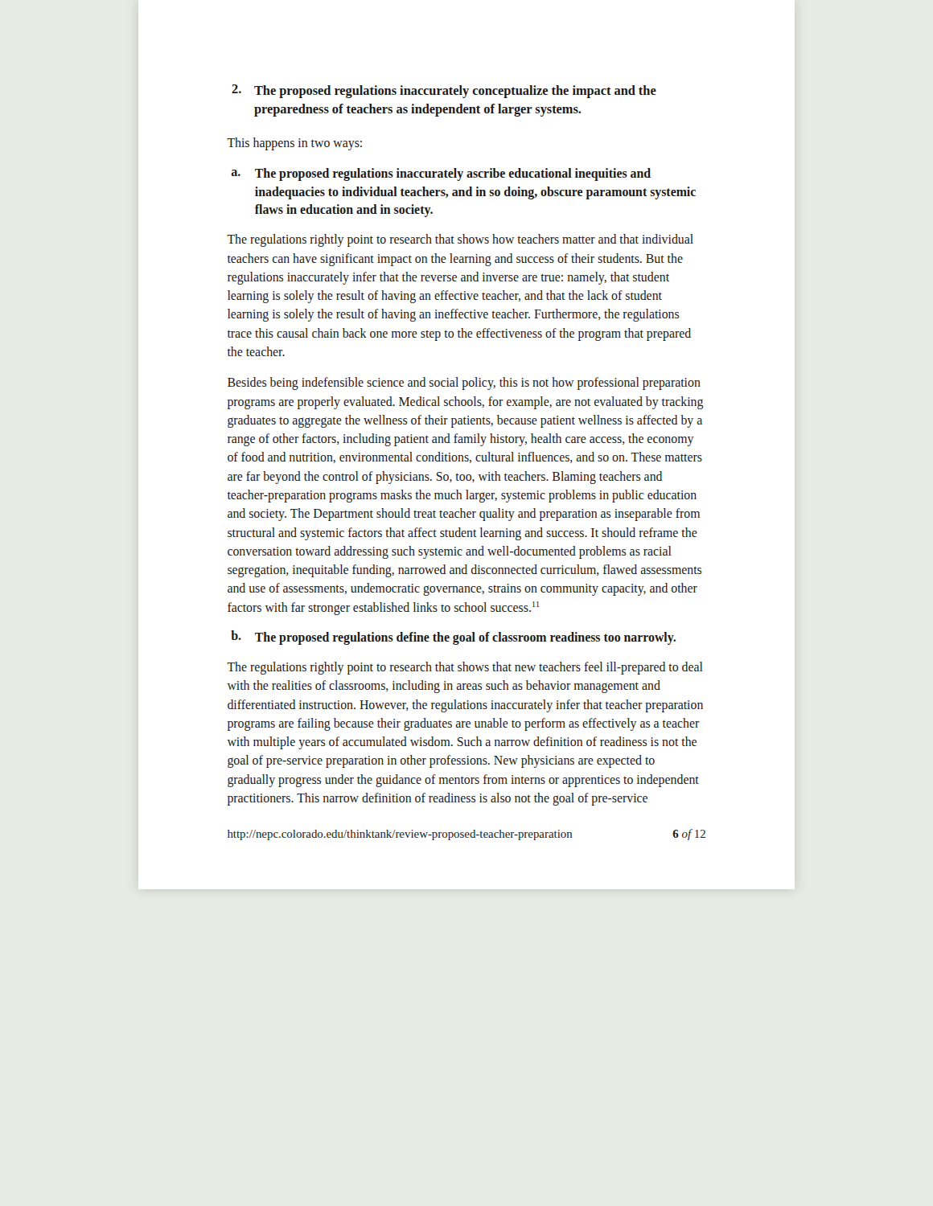2.
The proposed regulations inaccurately conceptualize the impact and the preparedness of teachers as independent of larger systems.
This happens in two ways:
a.
The proposed regulations inaccurately ascribe educational inequities and inadequacies to individual teachers, and in so doing, obscure paramount systemic flaws in education and in society.
The regulations rightly point to research that shows how teachers matter and that individual teachers can have significant impact on the learning and success of their students. But the regulations inaccurately infer that the reverse and inverse are true: namely, that student learning is solely the result of having an effective teacher, and that the lack of student learning is solely the result of having an ineffective teacher. Furthermore, the regulations trace this causal chain back one more step to the effectiveness of the program that prepared the teacher.
Besides being indefensible science and social policy, this is not how professional preparation programs are properly evaluated. Medical schools, for example, are not evaluated by tracking graduates to aggregate the wellness of their patients, because patient wellness is affected by a range of other factors, including patient and family history, health care access, the economy of food and nutrition, environmental conditions, cultural influences, and so on. These matters are far beyond the control of physicians. So, too, with teachers. Blaming teachers and teacher-preparation programs masks the much larger, systemic problems in public education and society. The Department should treat teacher quality and preparation as inseparable from structural and systemic factors that affect student learning and success. It should reframe the conversation toward addressing such systemic and well-documented problems as racial segregation, inequitable funding, narrowed and disconnected curriculum, flawed assessments and use of assessments, undemocratic governance, strains on community capacity, and other factors with far stronger established links to school success.11
b.
The proposed regulations define the goal of classroom readiness too narrowly.
The regulations rightly point to research that shows that new teachers feel ill-prepared to deal with the realities of classrooms, including in areas such as behavior management and differentiated instruction. However, the regulations inaccurately infer that teacher preparation programs are failing because their graduates are unable to perform as effectively as a teacher with multiple years of accumulated wisdom. Such a narrow definition of readiness is not the goal of pre-service preparation in other professions. New physicians are expected to gradually progress under the guidance of mentors from interns or apprentices to independent practitioners. This narrow definition of readiness is also not the goal of pre-service
http://nepc.colorado.edu/thinktank/review-proposed-teacher-preparation 6 of 12